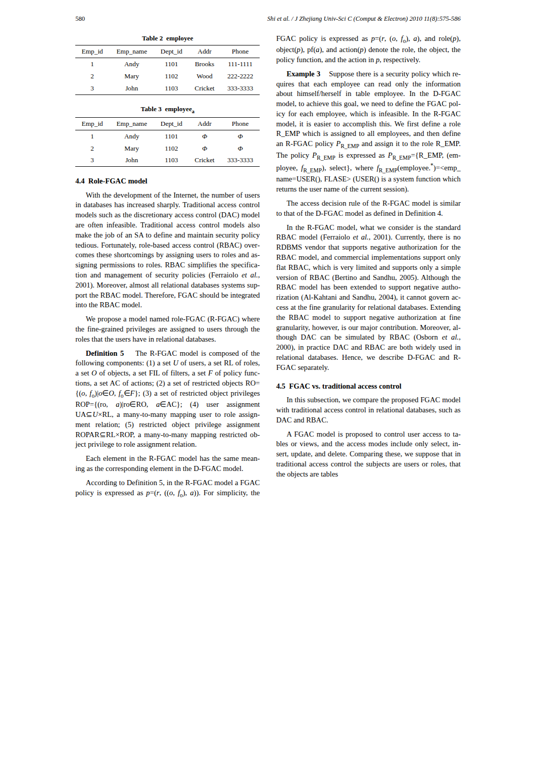580 Shi et al. / J Zhejiang Univ-Sci C (Comput & Electron) 2010 11(8):575-586
Table 2 employee
| Emp_id | Emp_name | Dept_id | Addr | Phone |
| --- | --- | --- | --- | --- |
| 1 | Andy | 1101 | Brooks | 111-1111 |
| 2 | Mary | 1102 | Wood | 222-2222 |
| 3 | John | 1103 | Cricket | 333-3333 |
Table 3 employee a
| Emp_id | Emp_name | Dept_id | Addr | Phone |
| --- | --- | --- | --- | --- |
| 1 | Andy | 1101 | Φ | Φ |
| 2 | Mary | 1102 | Φ | Φ |
| 3 | John | 1103 | Cricket | 333-3333 |
4.4 Role-FGAC model
With the development of the Internet, the number of users in databases has increased sharply. Traditional access control models such as the discretionary access control (DAC) model are often infeasible. Traditional access control models also make the job of an SA to define and maintain security policy tedious. Fortunately, role-based access control (RBAC) overcomes these shortcomings by assigning users to roles and assigning permissions to roles. RBAC simplifies the specification and management of security policies (Ferraiolo et al., 2001). Moreover, almost all relational databases systems support the RBAC model. Therefore, FGAC should be integrated into the RBAC model.
We propose a model named role-FGAC (R-FGAC) where the fine-grained privileges are assigned to users through the roles that the users have in relational databases.
Definition 5 The R-FGAC model is composed of the following components: (1) a set U of users, a set RL of roles, a set O of objects, a set FIL of filters, a set F of policy functions, a set AC of actions; (2) a set of restricted objects RO={(o, fo)|o∈O, fo∈F}; (3) a set of restricted object privileges ROP={(ro, a)|ro∈RO, a∈AC}; (4) user assignment UA⊆U×RL, a many-to-many mapping user to role assignment relation; (5) restricted object privilege assignment ROPAR⊆RL×ROP, a many-to-many mapping restricted object privilege to role assignment relation.
Each element in the R-FGAC model has the same meaning as the corresponding element in the D-FGAC model.
According to Definition 5, in the R-FGAC model a FGAC policy is expressed as p=(r, ((o, fo), a)). For simplicity, the FGAC policy is expressed as p=(r, (o, fo), a), and role(p), object(p), pf(a), and action(p) denote the role, the object, the policy function, and the action in p, respectively.
Example 3 Suppose there is a security policy which requires that each employee can read only the information about himself/herself in table employee. In the D-FGAC model, to achieve this goal, we need to define the FGAC policy for each employee, which is infeasible. In the R-FGAC model, it is easier to accomplish this. We first define a role R_EMP which is assigned to all employees, and then define an R-FGAC policy PR_EMP and assign it to the role R_EMP. The policy PR_EMP is expressed as PR_EMP={R_EMP, (employee, fR_EMP), select}, where fR_EMP(employee.*)=<emp_ name=USER(), FLASE> (USER() is a system function which returns the user name of the current session).
The access decision rule of the R-FGAC model is similar to that of the D-FGAC model as defined in Definition 4.
In the R-FGAC model, what we consider is the standard RBAC model (Ferraiolo et al., 2001). Currently, there is no RDBMS vendor that supports negative authorization for the RBAC model, and commercial implementations support only flat RBAC, which is very limited and supports only a simple version of RBAC (Bertino and Sandhu, 2005). Although the RBAC model has been extended to support negative authorization (Al-Kahtani and Sandhu, 2004), it cannot govern access at the fine granularity for relational databases. Extending the RBAC model to support negative authorization at fine granularity, however, is our major contribution. Moreover, although DAC can be simulated by RBAC (Osborn et al., 2000), in practice DAC and RBAC are both widely used in relational databases. Hence, we describe D-FGAC and R-FGAC separately.
4.5 FGAC vs. traditional access control
In this subsection, we compare the proposed FGAC model with traditional access control in relational databases, such as DAC and RBAC.
A FGAC model is proposed to control user access to tables or views, and the access modes include only select, insert, update, and delete. Comparing these, we suppose that in traditional access control the subjects are users or roles, that the objects are tables